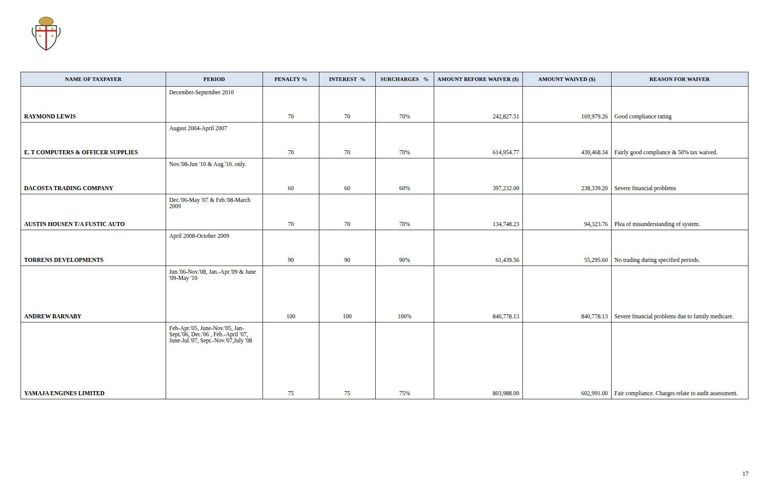| NAME OF TAXPAYER | PERIOD | PENALTY % | INTEREST % | SURCHARGES % | AMOUNT BEFORE WAIVER ($) | AMOUNT WAIVED ($) | REASON FOR WAIVER |
| --- | --- | --- | --- | --- | --- | --- | --- |
| RAYMOND LEWIS | December-September 2010 | 70 | 70 | 70% | 242,827.51 | 169,979.26 | Good compliance rating |
| E. T COMPUTERS & OFFICER SUPPLIES | August 2004-April 2007 | 70 | 70 | 70% | 614,954.77 | 430,468.34 | Fairly good compliance & 50% tax waived. |
| DACOSTA TRADING COMPANY | Nov.'08-Jun '10 & Aug.'10. only. | 60 | 60 | 60% | 397,232.00 | 238,339.20 | Severe financial problems |
| AUSTIN HOUSEN T/A FUSTIC AUTO | Dec.'06-May '07 & Feb.'08-March 2009 | 70 | 70 | 70% | 134,748.23 | 94,323.76 | Plea of misunderstanding of system. |
| TORRENS DEVELOPMENTS | April 2008-October 2009 | 90 | 90 | 90% | 61,439.56 | 55,295.60 | No trading during specified periods. |
| ANDREW BARNABY | Jun.'06-Nov.'08, Jan.-Apr.'09 & June '09-May '10 | 100 | 100 | 100% | 840,778.13 | 840,778.13 | Severe financial problems due to family medicare. |
| YAMAJA ENGINES LIMITED | Feb-Apr.'05, June-Nov.'05, Jan-Sept.'06, Dec.'06 , Feb.-April '07, June-Jul.'07, Sept.-Nov.'07,July '08 | 75 | 75 | 75% | 803,988.00 | 602,991.00 | Fair compliance. Charges relate to audit assessment. |
17